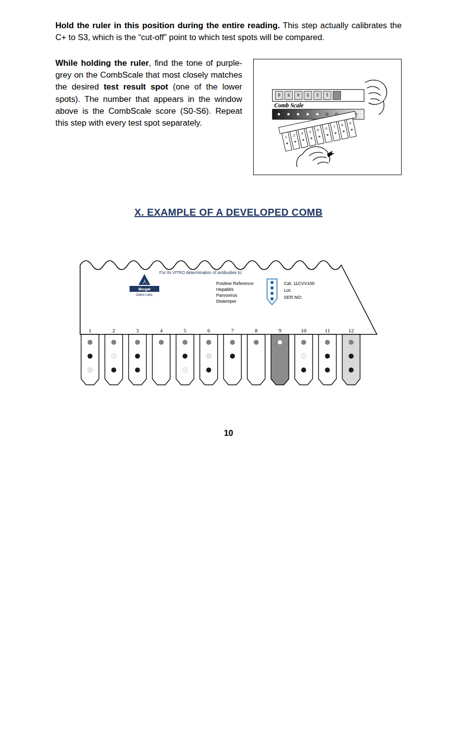Hold the ruler in this position during the entire reading. This step actually calibrates the C+ to S3, which is the “cut-off” point to which test spots will be compared.
6 5 4 3 2 1 Comb Scale 1 2 3 4 5 6 7 8 9
While holding the ruler, find the tone of purple-grey on the CombScale that most closely matches the desired test result spot (one of the lower spots). The number that appears in the window above is the CombScale score (S0-S6). Repeat this step with every test spot separately.
X. EXAMPLE OF A DEVELOPED COMB
人 Biogal Galed Labs. For IN VITRO determination of antibodies to: Positive Reference Hepatitis Parvovirus Distemper Cat: 11CVV100 Lot: SER.NO: 1 2 3 4 5 6 7 8 9 10 11 12
10